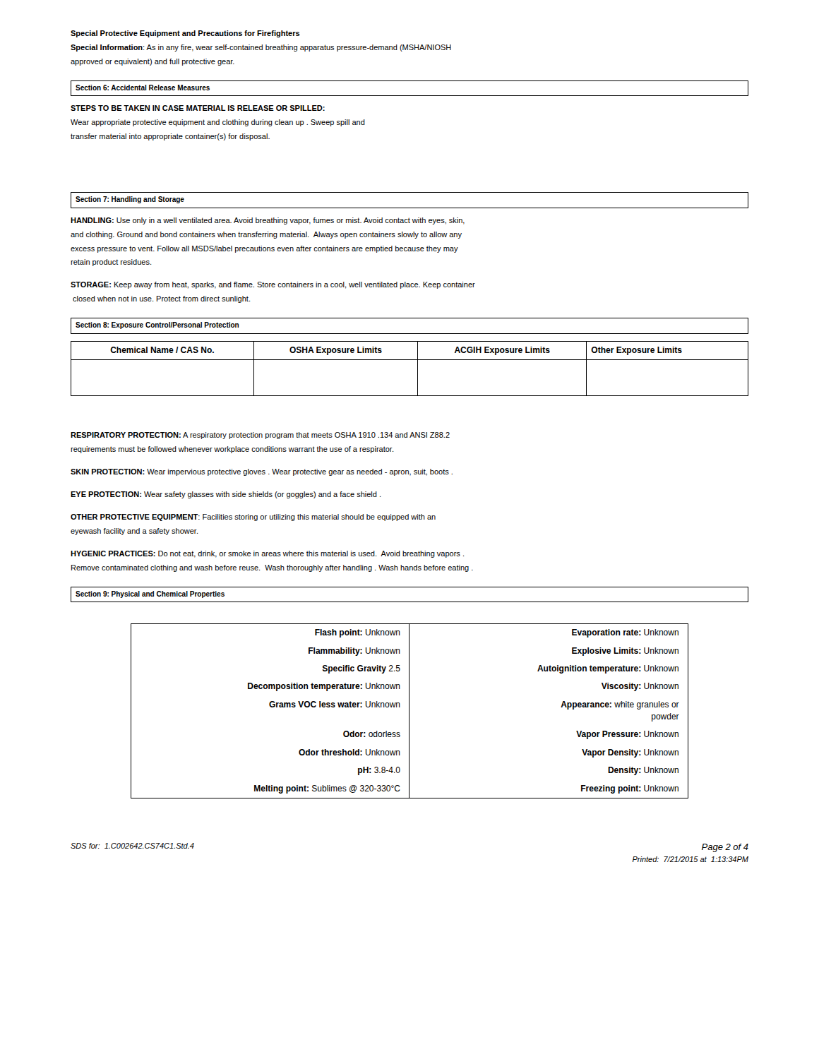Special Protective Equipment and Precautions for Firefighters
Special Information: As in any fire, wear self-contained breathing apparatus pressure-demand (MSHA/NIOSH
approved or equivalent) and full protective gear.
Section 6: Accidental Release Measures
STEPS TO BE TAKEN IN CASE MATERIAL IS RELEASE OR SPILLED:
Wear appropriate protective equipment and clothing during clean up . Sweep spill and
transfer material into appropriate container(s) for disposal.
Section 7: Handling and Storage
HANDLING: Use only in a well ventilated area. Avoid breathing vapor, fumes or mist. Avoid contact with eyes, skin,
and clothing. Ground and bond containers when transferring material. Always open containers slowly to allow any
excess pressure to vent. Follow all MSDS/label precautions even after containers are emptied because they may
retain product residues.
STORAGE: Keep away from heat, sparks, and flame. Store containers in a cool, well ventilated place. Keep container
closed when not in use. Protect from direct sunlight.
Section 8: Exposure Control/Personal Protection
| Chemical Name / CAS No. | OSHA Exposure Limits | ACGIH Exposure Limits | Other Exposure Limits |
| --- | --- | --- | --- |
RESPIRATORY PROTECTION: A respiratory protection program that meets OSHA 1910 .134 and ANSI Z88.2
requirements must be followed whenever workplace conditions warrant the use of a respirator.
SKIN PROTECTION: Wear impervious protective gloves . Wear protective gear as needed - apron, suit, boots .
EYE PROTECTION: Wear safety glasses with side shields (or goggles) and a face shield .
OTHER PROTECTIVE EQUIPMENT: Facilities storing or utilizing this material should be equipped with an
eyewash facility and a safety shower.
HYGENIC PRACTICES: Do not eat, drink, or smoke in areas where this material is used. Avoid breathing vapors .
Remove contaminated clothing and wash before reuse. Wash thoroughly after handling . Wash hands before eating .
Section 9: Physical and Chemical Properties
Flash point: Unknown
Evaporation rate: Unknown
Flammability: Unknown
Explosive Limits: Unknown
Specific Gravity 2.5
Autoignition temperature: Unknown
Decomposition temperature: Unknown
Viscosity: Unknown
Grams VOC less water: Unknown
Appearance: white granules or
powder
Odor: odorless
Vapor Pressure: Unknown
Odor threshold: Unknown
Vapor Density: Unknown
pH: 3.8-4.0
Density: Unknown
Melting point: Sublimes @ 320-330°C
Freezing point: Unknown
SDS for: 1.C002642.CS74C1.Std.4
Page 2 of 4
Printed: 7/21/2015 at 1:13:34PM